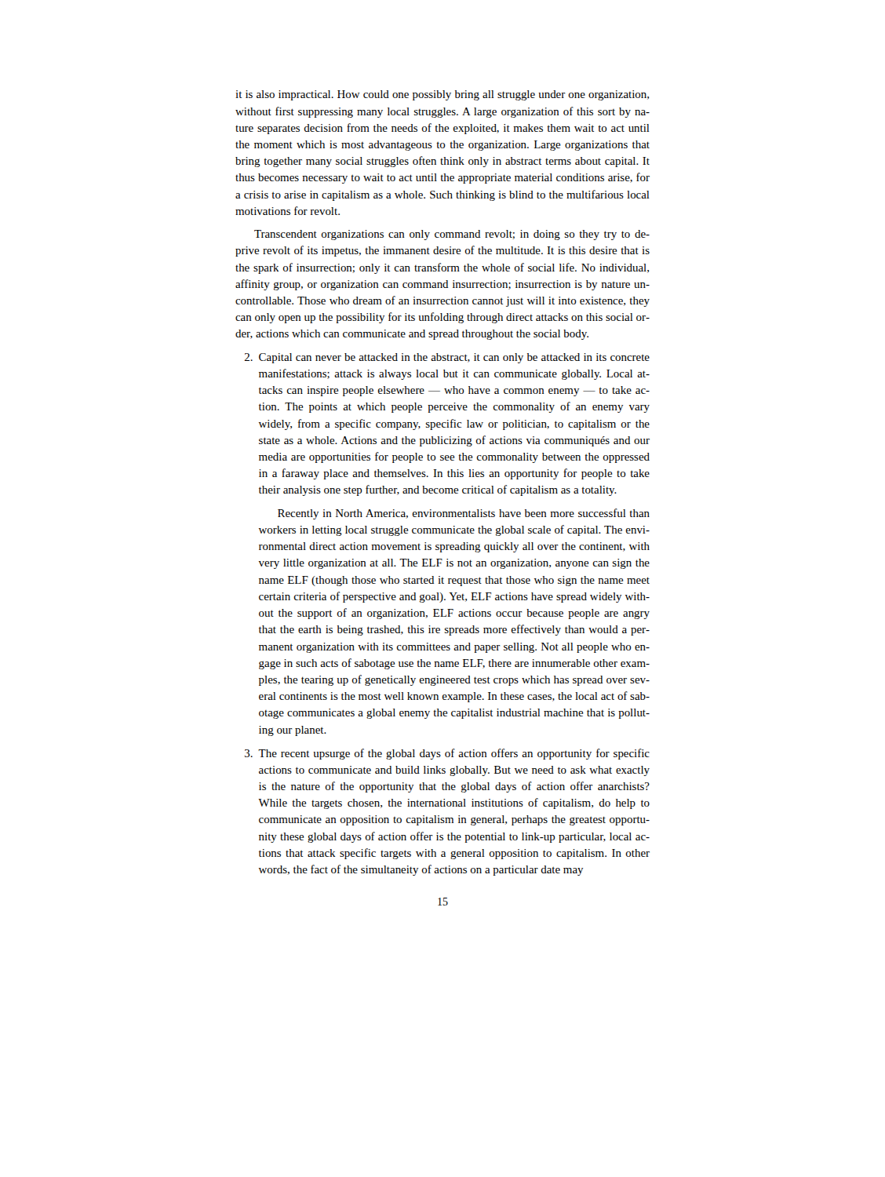it is also impractical. How could one possibly bring all struggle under one organization, without first suppressing many local struggles. A large organization of this sort by nature separates decision from the needs of the exploited, it makes them wait to act until the moment which is most advantageous to the organization. Large organizations that bring together many social struggles often think only in abstract terms about capital. It thus becomes necessary to wait to act until the appropriate material conditions arise, for a crisis to arise in capitalism as a whole. Such thinking is blind to the multifarious local motivations for revolt.
Transcendent organizations can only command revolt; in doing so they try to deprive revolt of its impetus, the immanent desire of the multitude. It is this desire that is the spark of insurrection; only it can transform the whole of social life. No individual, affinity group, or organization can command insurrection; insurrection is by nature uncontrollable. Those who dream of an insurrection cannot just will it into existence, they can only open up the possibility for its unfolding through direct attacks on this social order, actions which can communicate and spread throughout the social body.
2.
Capital can never be attacked in the abstract, it can only be attacked in its concrete manifestations; attack is always local but it can communicate globally. Local attacks can inspire people elsewhere — who have a common enemy — to take action. The points at which people perceive the commonality of an enemy vary widely, from a specific company, specific law or politician, to capitalism or the state as a whole. Actions and the publicizing of actions via communiqués and our media are opportunities for people to see the commonality between the oppressed in a faraway place and themselves. In this lies an opportunity for people to take their analysis one step further, and become critical of capitalism as a totality.
Recently in North America, environmentalists have been more successful than workers in letting local struggle communicate the global scale of capital. The environmental direct action movement is spreading quickly all over the continent, with very little organization at all. The ELF is not an organization, anyone can sign the name ELF (though those who started it request that those who sign the name meet certain criteria of perspective and goal). Yet, ELF actions have spread widely without the support of an organization, ELF actions occur because people are angry that the earth is being trashed, this ire spreads more effectively than would a permanent organization with its committees and paper selling. Not all people who engage in such acts of sabotage use the name ELF, there are innumerable other examples, the tearing up of genetically engineered test crops which has spread over several continents is the most well known example. In these cases, the local act of sabotage communicates a global enemy the capitalist industrial machine that is polluting our planet.
3.
The recent upsurge of the global days of action offers an opportunity for specific actions to communicate and build links globally. But we need to ask what exactly is the nature of the opportunity that the global days of action offer anarchists? While the targets chosen, the international institutions of capitalism, do help to communicate an opposition to capitalism in general, perhaps the greatest opportunity these global days of action offer is the potential to link-up particular, local actions that attack specific targets with a general opposition to capitalism. In other words, the fact of the simultaneity of actions on a particular date may
15